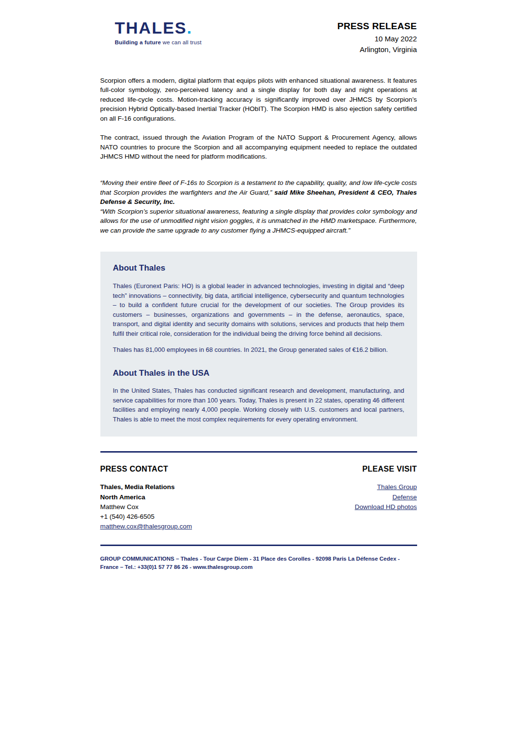THALES.
Building a future we can all trust
PRESS RELEASE
10 May 2022
Arlington, Virginia
Scorpion offers a modern, digital platform that equips pilots with enhanced situational awareness. It features full-color symbology, zero-perceived latency and a single display for both day and night operations at reduced life-cycle costs. Motion-tracking accuracy is significantly improved over JHMCS by Scorpion’s precision Hybrid Optically-based Inertial Tracker (HObIT). The Scorpion HMD is also ejection safety certified on all F-16 configurations.
The contract, issued through the Aviation Program of the NATO Support & Procurement Agency, allows NATO countries to procure the Scorpion and all accompanying equipment needed to replace the outdated JHMCS HMD without the need for platform modifications.
“Moving their entire fleet of F-16s to Scorpion is a testament to the capability, quality, and low life-cycle costs that Scorpion provides the warfighters and the Air Guard,” said Mike Sheehan, President & CEO, Thales Defense & Security, Inc.
“With Scorpion’s superior situational awareness, featuring a single display that provides color symbology and allows for the use of unmodified night vision goggles, it is unmatched in the HMD marketspace. Furthermore, we can provide the same upgrade to any customer flying a JHMCS-equipped aircraft.”
About Thales
Thales (Euronext Paris: HO) is a global leader in advanced technologies, investing in digital and “deep tech” innovations – connectivity, big data, artificial intelligence, cybersecurity and quantum technologies – to build a confident future crucial for the development of our societies. The Group provides its customers – businesses, organizations and governments – in the defense, aeronautics, space, transport, and digital identity and security domains with solutions, services and products that help them fulfil their critical role, consideration for the individual being the driving force behind all decisions.
Thales has 81,000 employees in 68 countries. In 2021, the Group generated sales of €16.2 billion.
About Thales in the USA
In the United States, Thales has conducted significant research and development, manufacturing, and service capabilities for more than 100 years. Today, Thales is present in 22 states, operating 46 different facilities and employing nearly 4,000 people. Working closely with U.S. customers and local partners, Thales is able to meet the most complex requirements for every operating environment.
PRESS CONTACT
Thales, Media Relations
North America
Matthew Cox
+1 (540) 426-6505
matthew.cox@thalesgroup.com
PLEASE VISIT
Thales Group Defense Download HD photos
GROUP COMMUNICATIONS – Thales - Tour Carpe Diem - 31 Place des Corolles - 92098 Paris La Défense Cedex - France – Tel.: +33(0)1 57 77 86 26 - www.thalesgroup.com